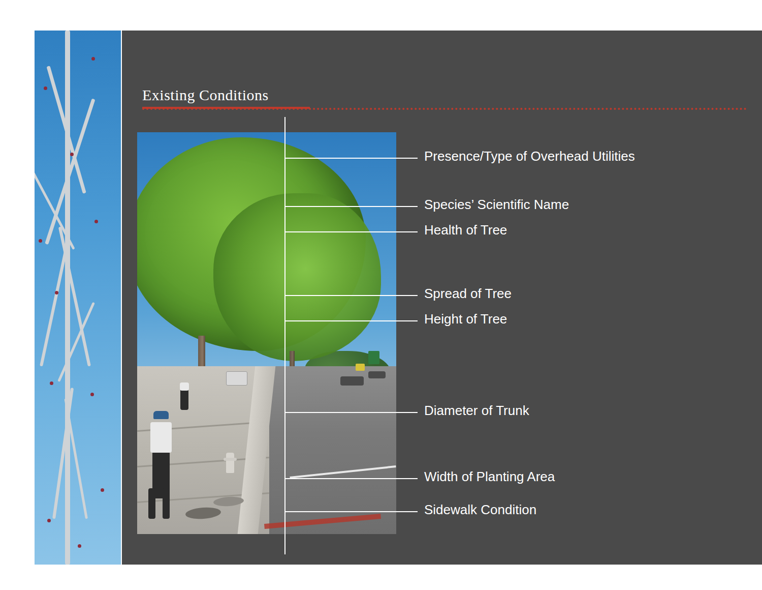Existing Conditions
Presence/Type of Overhead Utilities
Species’ Scientific Name
Health of Tree
Spread of Tree
Height of Tree
Diameter of Trunk
Width of Planting Area
Sidewalk Condition